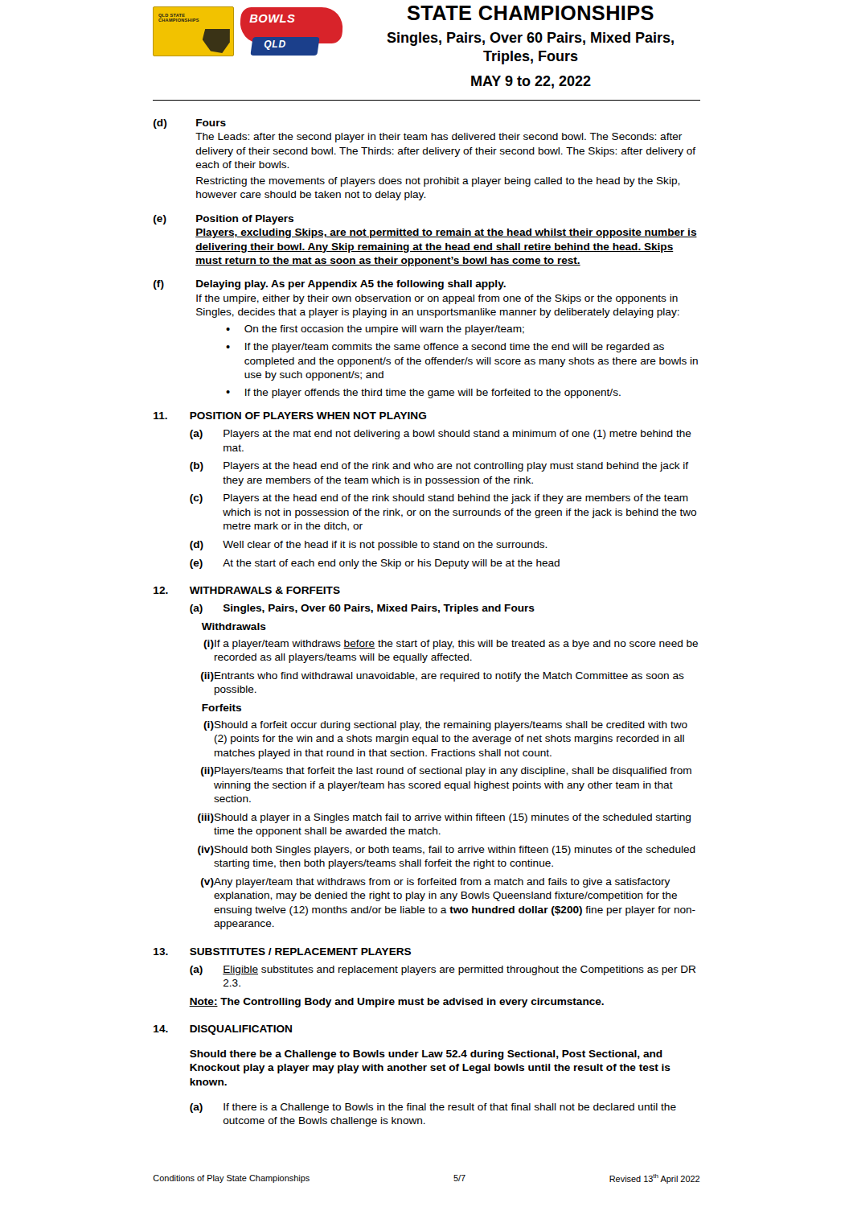QLD STATE
CHAMPIONSHIPS
BOWLS
QLD
STATE CHAMPIONSHIPS
Singles, Pairs, Over 60 Pairs, Mixed Pairs, Triples, Fours
MAY 9 to 22, 2022
(d) Fours
The Leads: after the second player in their team has delivered their second bowl. The Seconds: after delivery of their second bowl. The Thirds: after delivery of their second bowl. The Skips: after delivery of each of their bowls.
Restricting the movements of players does not prohibit a player being called to the head by the Skip, however care should be taken not to delay play.
(e) Position of Players
Players, excluding Skips, are not permitted to remain at the head whilst their opposite number is delivering their bowl. Any Skip remaining at the head end shall retire behind the head. Skips must return to the mat as soon as their opponent’s bowl has come to rest.
(f) Delaying play. As per Appendix A5 the following shall apply.
If the umpire, either by their own observation or on appeal from one of the Skips or the opponents in Singles, decides that a player is playing in an unsportsmanlike manner by deliberately delaying play:
On the first occasion the umpire will warn the player/team;
If the player/team commits the same offence a second time the end will be regarded as completed and the opponent/s of the offender/s will score as many shots as there are bowls in use by such opponent/s; and
If the player offends the third time the game will be forfeited to the opponent/s.
11.
Position of Players When Not Playing
(a)
Players at the mat end not delivering a bowl should stand a minimum of one (1) metre behind the mat.
(b)
Players at the head end of the rink and who are not controlling play must stand behind the jack if they are members of the team which is in possession of the rink.
(c)
Players at the head end of the rink should stand behind the jack if they are members of the team which is not in possession of the rink, or on the surrounds of the green if the jack is behind the two metre mark or in the ditch, or
(d)
Well clear of the head if it is not possible to stand on the surrounds.
(e)
At the start of each end only the Skip or his Deputy will be at the head
12.
Withdrawals & Forfeits
(a)
Singles, Pairs, Over 60 Pairs, Mixed Pairs, Triples and Fours
Withdrawals
(i)
If a player/team withdraws before the start of play, this will be treated as a bye and no score need be recorded as all players/teams will be equally affected.
(ii)
Entrants who find withdrawal unavoidable, are required to notify the Match Committee as soon as possible.
Forfeits
(i)
Should a forfeit occur during sectional play, the remaining players/teams shall be credited with two (2) points for the win and a shots margin equal to the average of net shots margins recorded in all matches played in that round in that section. Fractions shall not count.
(ii)
Players/teams that forfeit the last round of sectional play in any discipline, shall be disqualified from winning the section if a player/team has scored equal highest points with any other team in that section.
(iii)
Should a player in a Singles match fail to arrive within fifteen (15) minutes of the scheduled starting time the opponent shall be awarded the match.
(iv)
Should both Singles players, or both teams, fail to arrive within fifteen (15) minutes of the scheduled starting time, then both players/teams shall forfeit the right to continue.
(v)
Any player/team that withdraws from or is forfeited from a match and fails to give a satisfactory explanation, may be denied the right to play in any Bowls Queensland fixture/competition for the ensuing twelve (12) months and/or be liable to a two hundred dollar ($200) fine per player for non-appearance.
13.
Substitutes / Replacement Players
(a)
Eligible substitutes and replacement players are permitted throughout the Competitions as per DR 2.3.
Note: The Controlling Body and Umpire must be advised in every circumstance.
14.
Disqualification
Should there be a Challenge to Bowls under Law 52.4 during Sectional, Post Sectional, and Knockout play a player may play with another set of Legal bowls until the result of the test is known.
(a)
If there is a Challenge to Bowls in the final the result of that final shall not be declared until the outcome of the Bowls challenge is known.
Conditions of Play State Championships
5/7
Revised 13th April 2022